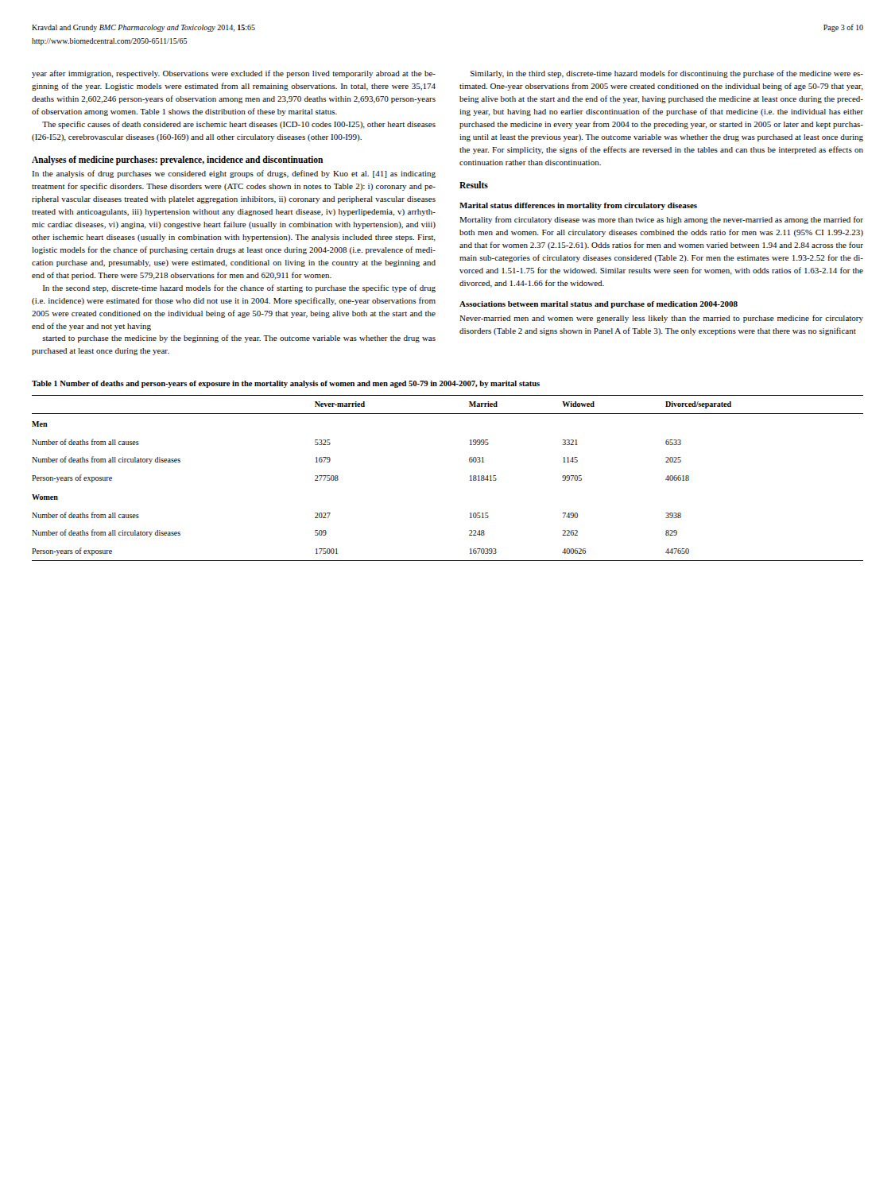Kravdal and Grundy BMC Pharmacology and Toxicology 2014, 15:65
http://www.biomedcentral.com/2050-6511/15/65
Page 3 of 10
year after immigration, respectively. Observations were excluded if the person lived temporarily abroad at the beginning of the year. Logistic models were estimated from all remaining observations. In total, there were 35,174 deaths within 2,602,246 person-years of observation among men and 23,970 deaths within 2,693,670 person-years of observation among women. Table 1 shows the distribution of these by marital status.
The specific causes of death considered are ischemic heart diseases (ICD-10 codes I00-I25), other heart diseases (I26-I52), cerebrovascular diseases (I60-I69) and all other circulatory diseases (other I00-I99).
Analyses of medicine purchases: prevalence, incidence and discontinuation
In the analysis of drug purchases we considered eight groups of drugs, defined by Kuo et al. [41] as indicating treatment for specific disorders. These disorders were (ATC codes shown in notes to Table 2): i) coronary and peripheral vascular diseases treated with platelet aggregation inhibitors, ii) coronary and peripheral vascular diseases treated with anticoagulants, iii) hypertension without any diagnosed heart disease, iv) hyperlipedemia, v) arrhythmic cardiac diseases, vi) angina, vii) congestive heart failure (usually in combination with hypertension), and viii) other ischemic heart diseases (usually in combination with hypertension). The analysis included three steps. First, logistic models for the chance of purchasing certain drugs at least once during 2004-2008 (i.e. prevalence of medication purchase and, presumably, use) were estimated, conditional on living in the country at the beginning and end of that period. There were 579,218 observations for men and 620,911 for women.
In the second step, discrete-time hazard models for the chance of starting to purchase the specific type of drug (i.e. incidence) were estimated for those who did not use it in 2004. More specifically, one-year observations from 2005 were created conditioned on the individual being of age 50-79 that year, being alive both at the start and the end of the year and not yet having
started to purchase the medicine by the beginning of the year. The outcome variable was whether the drug was purchased at least once during the year.
Similarly, in the third step, discrete-time hazard models for discontinuing the purchase of the medicine were estimated. One-year observations from 2005 were created conditioned on the individual being of age 50-79 that year, being alive both at the start and the end of the year, having purchased the medicine at least once during the preceding year, but having had no earlier discontinuation of the purchase of that medicine (i.e. the individual has either purchased the medicine in every year from 2004 to the preceding year, or started in 2005 or later and kept purchasing until at least the previous year). The outcome variable was whether the drug was purchased at least once during the year. For simplicity, the signs of the effects are reversed in the tables and can thus be interpreted as effects on continuation rather than discontinuation.
Results
Marital status differences in mortality from circulatory diseases
Mortality from circulatory disease was more than twice as high among the never-married as among the married for both men and women. For all circulatory diseases combined the odds ratio for men was 2.11 (95% CI 1.99-2.23) and that for women 2.37 (2.15-2.61). Odds ratios for men and women varied between 1.94 and 2.84 across the four main sub-categories of circulatory diseases considered (Table 2). For men the estimates were 1.93-2.52 for the divorced and 1.51-1.75 for the widowed. Similar results were seen for women, with odds ratios of 1.63-2.14 for the divorced, and 1.44-1.66 for the widowed.
Associations between marital status and purchase of medication 2004-2008
Never-married men and women were generally less likely than the married to purchase medicine for circulatory disorders (Table 2 and signs shown in Panel A of Table 3). The only exceptions were that there was no significant
Table 1 Number of deaths and person-years of exposure in the mortality analysis of women and men aged 50-79 in 2004-2007, by marital status
| | Never-married | Married | Widowed | Divorced/separated |
| --- | --- | --- | --- | --- |
| Men |
| Number of deaths from all causes | 5325 | 19995 | 3321 | 6533 |
| Number of deaths from all circulatory diseases | 1679 | 6031 | 1145 | 2025 |
| Person-years of exposure | 277508 | 1818415 | 99705 | 406618 |
| Women |
| Number of deaths from all causes | 2027 | 10515 | 7490 | 3938 |
| Number of deaths from all circulatory diseases | 509 | 2248 | 2262 | 829 |
| Person-years of exposure | 175001 | 1670393 | 400626 | 447650 |